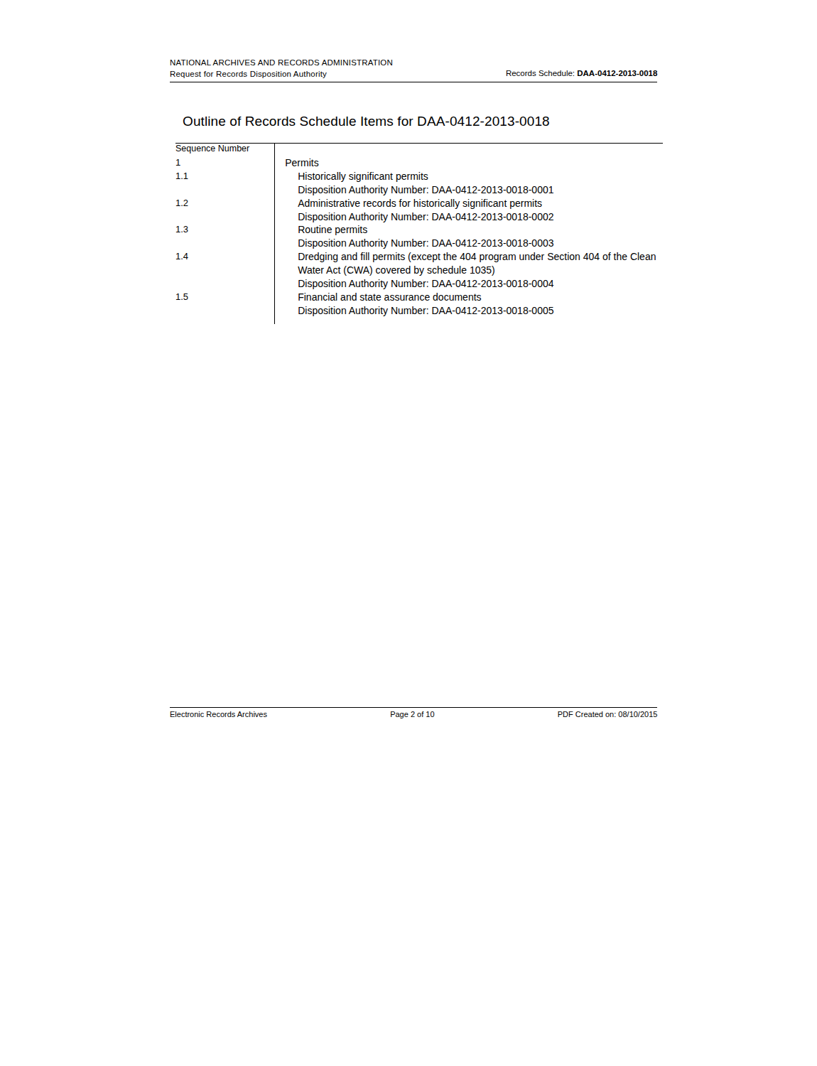NATIONAL ARCHIVES AND RECORDS ADMINISTRATION
Request for Records Disposition Authority
Records Schedule: DAA-0412-2013-0018
Outline of Records Schedule Items for DAA-0412-2013-0018
| Sequence Number | |
| --- | --- |
| 1 | Permits |
| 1.1 | Historically significant permits Disposition Authority Number: DAA-0412-2013-0018-0001 |
| 1.2 | Administrative records for historically significant permits Disposition Authority Number: DAA-0412-2013-0018-0002 |
| 1.3 | Routine permits Disposition Authority Number: DAA-0412-2013-0018-0003 |
| 1.4 | Dredging and fill permits (except the 404 program under Section 404 of the Clean Water Act (CWA) covered by schedule 1035) Disposition Authority Number: DAA-0412-2013-0018-0004 |
| 1.5 | Financial and state assurance documents Disposition Authority Number: DAA-0412-2013-0018-0005 |
Electronic Records Archives
Page 2 of 10
PDF Created on: 08/10/2015